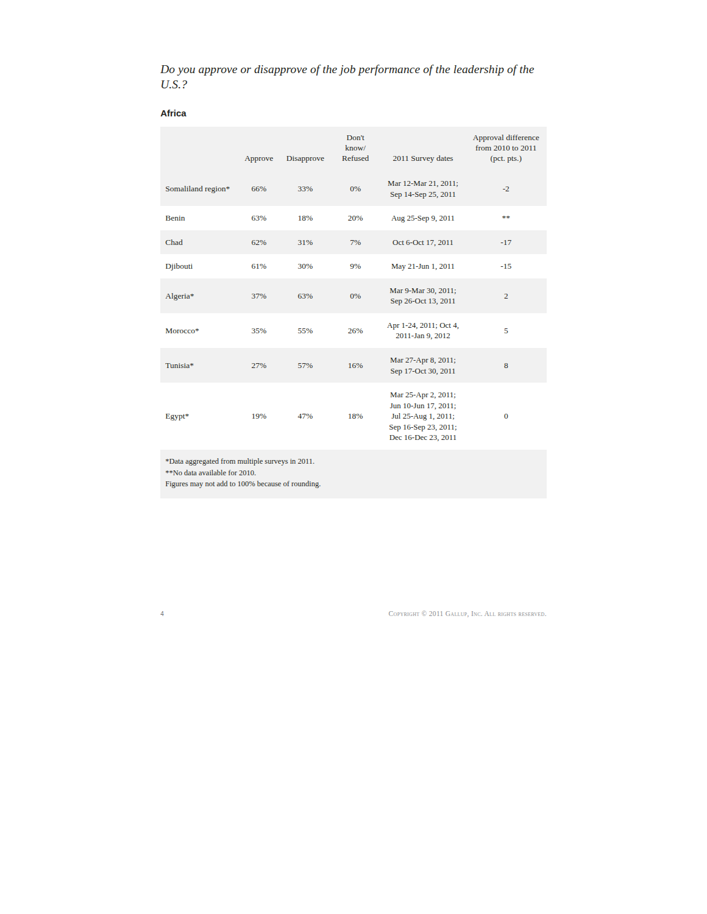Do you approve or disapprove of the job performance of the leadership of the U.S.?
Africa
| | Approve | Disapprove | Don't know/ Refused | 2011 Survey dates | Approval difference from 2010 to 2011 (pct. pts.) |
| --- | --- | --- | --- | --- | --- |
| Somaliland region* | 66% | 33% | 0% | Mar 12-Mar 21, 2011; Sep 14-Sep 25, 2011 | -2 |
| Benin | 63% | 18% | 20% | Aug 25-Sep 9, 2011 | ** |
| Chad | 62% | 31% | 7% | Oct 6-Oct 17, 2011 | -17 |
| Djibouti | 61% | 30% | 9% | May 21-Jun 1, 2011 | -15 |
| Algeria* | 37% | 63% | 0% | Mar 9-Mar 30, 2011; Sep 26-Oct 13, 2011 | 2 |
| Morocco* | 35% | 55% | 26% | Apr 1-24, 2011; Oct 4, 2011-Jan 9, 2012 | 5 |
| Tunisia* | 27% | 57% | 16% | Mar 27-Apr 8, 2011; Sep 17-Oct 30, 2011 | 8 |
| Egypt* | 19% | 47% | 18% | Mar 25-Apr 2, 2011; Jun 10-Jun 17, 2011; Jul 25-Aug 1, 2011; Sep 16-Sep 23, 2011; Dec 16-Dec 23, 2011 | 0 |
| *Data aggregated from multiple surveys in 2011. **No data available for 2010. Figures may not add to 100% because of rounding. |
4 Copyright © 2011 Gallup, Inc. All rights reserved.